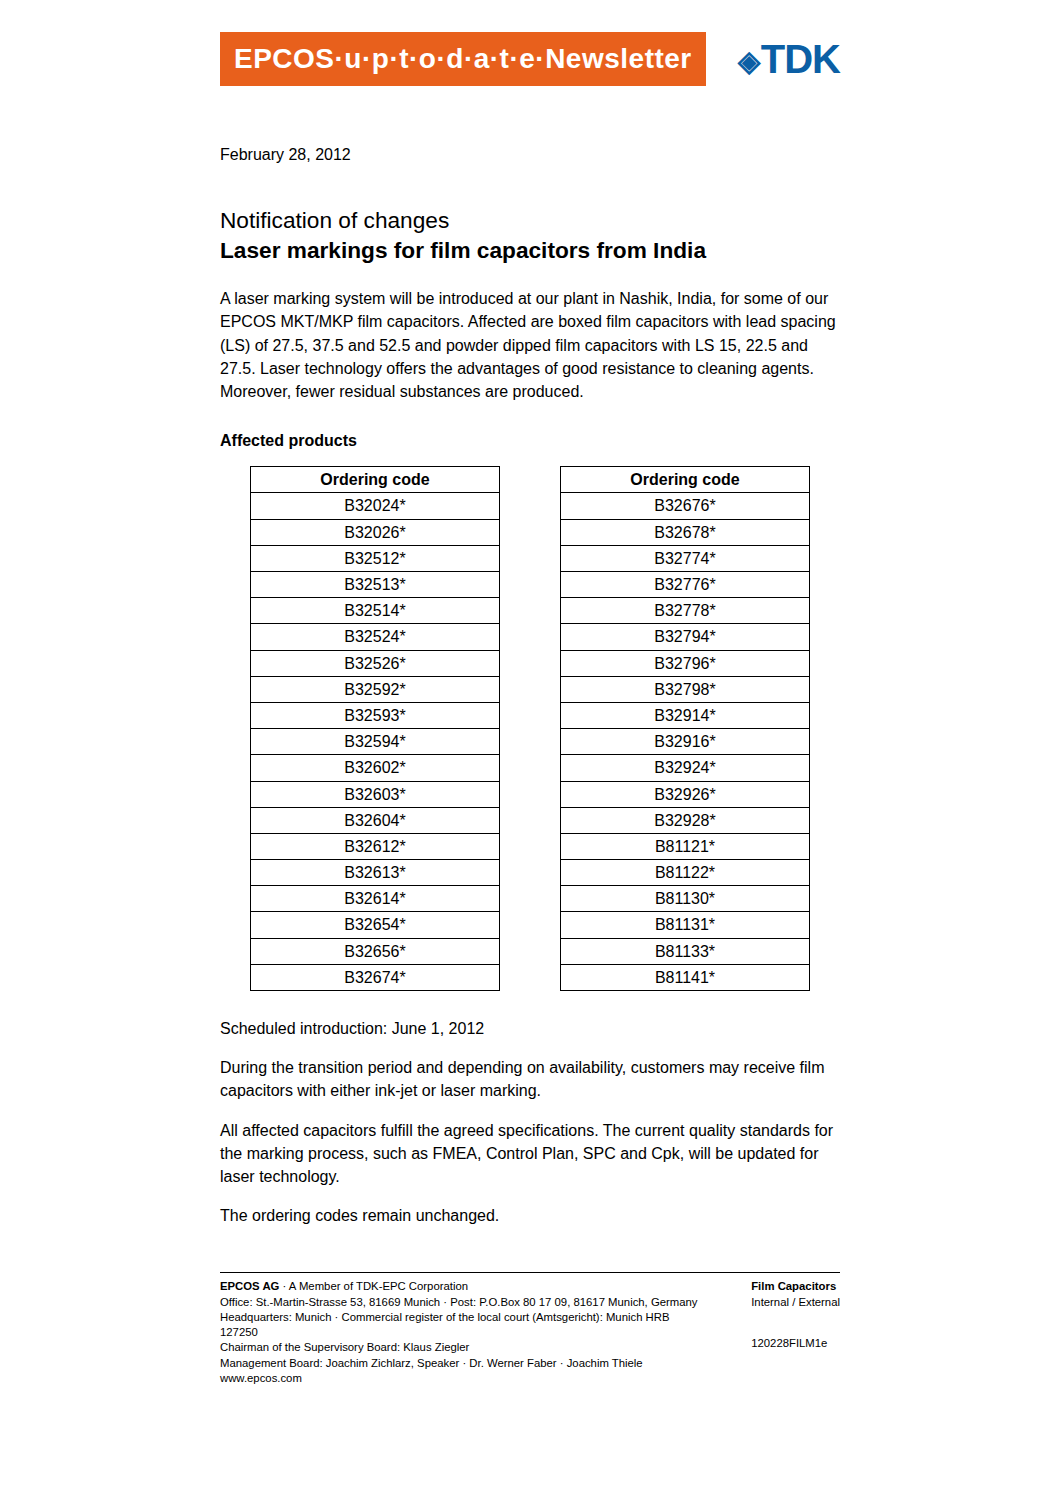EPCOS·u·p·t·o·d·a·t·e·Newsletter
◈TDK
February 28, 2012
Notification of changes
Laser markings for film capacitors from India
A laser marking system will be introduced at our plant in Nashik, India, for some of our EPCOS MKT/MKP film capacitors. Affected are boxed film capacitors with lead spacing (LS) of 27.5, 37.5 and 52.5 and powder dipped film capacitors with LS 15, 22.5 and 27.5. Laser technology offers the advantages of good resistance to cleaning agents. Moreover, fewer residual substances are produced.
Affected products
| Ordering code |
| --- |
| B32024* |
| B32026* |
| B32512* |
| B32513* |
| B32514* |
| B32524* |
| B32526* |
| B32592* |
| B32593* |
| B32594* |
| B32602* |
| B32603* |
| B32604* |
| B32612* |
| B32613* |
| B32614* |
| B32654* |
| B32656* |
| B32674* |
| Ordering code |
| --- |
| B32676* |
| B32678* |
| B32774* |
| B32776* |
| B32778* |
| B32794* |
| B32796* |
| B32798* |
| B32914* |
| B32916* |
| B32924* |
| B32926* |
| B32928* |
| B81121* |
| B81122* |
| B81130* |
| B81131* |
| B81133* |
| B81141* |
Scheduled introduction: June 1, 2012
During the transition period and depending on availability, customers may receive film capacitors with either ink-jet or laser marking.
All affected capacitors fulfill the agreed specifications. The current quality standards for the marking process, such as FMEA, Control Plan, SPC and Cpk, will be updated for laser technology.
The ordering codes remain unchanged.
EPCOS AG · A Member of TDK-EPC Corporation
Office: St.-Martin-Strasse 53, 81669 Munich · Post: P.O.Box 80 17 09, 81617 Munich, Germany
Headquarters: Munich · Commercial register of the local court (Amtsgericht): Munich HRB 127250
Chairman of the Supervisory Board: Klaus Ziegler
Management Board: Joachim Zichlarz, Speaker · Dr. Werner Faber · Joachim Thiele
www.epcos.com
Film Capacitors
Internal / External
120228FILM1e